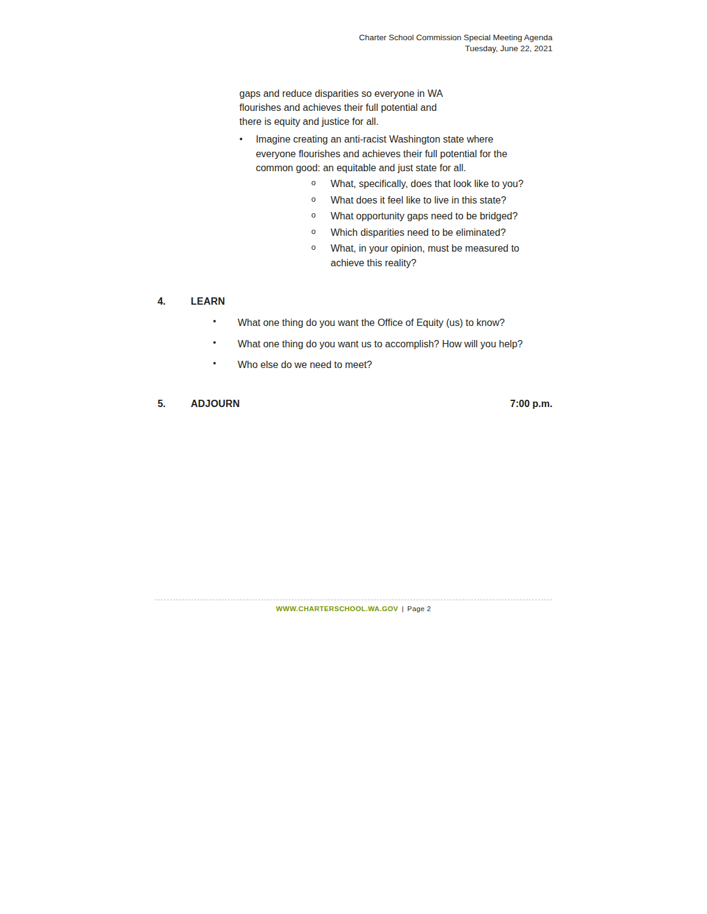Charter School Commission Special Meeting Agenda
Tuesday, June 22, 2021
gaps and reduce disparities so everyone in WA flourishes and achieves their full potential and there is equity and justice for all.
Imagine creating an anti-racist Washington state where everyone flourishes and achieves their full potential for the common good: an equitable and just state for all.
What, specifically, does that look like to you?
What does it feel like to live in this state?
What opportunity gaps need to be bridged?
Which disparities need to be eliminated?
What, in your opinion, must be measured to achieve this reality?
4. LEARN
What one thing do you want the Office of Equity (us) to know?
What one thing do you want us to accomplish? How will you help?
Who else do we need to meet?
5. ADJOURN 7:00 p.m.
WWW.CHARTERSCHOOL.WA.GOV|Page 2